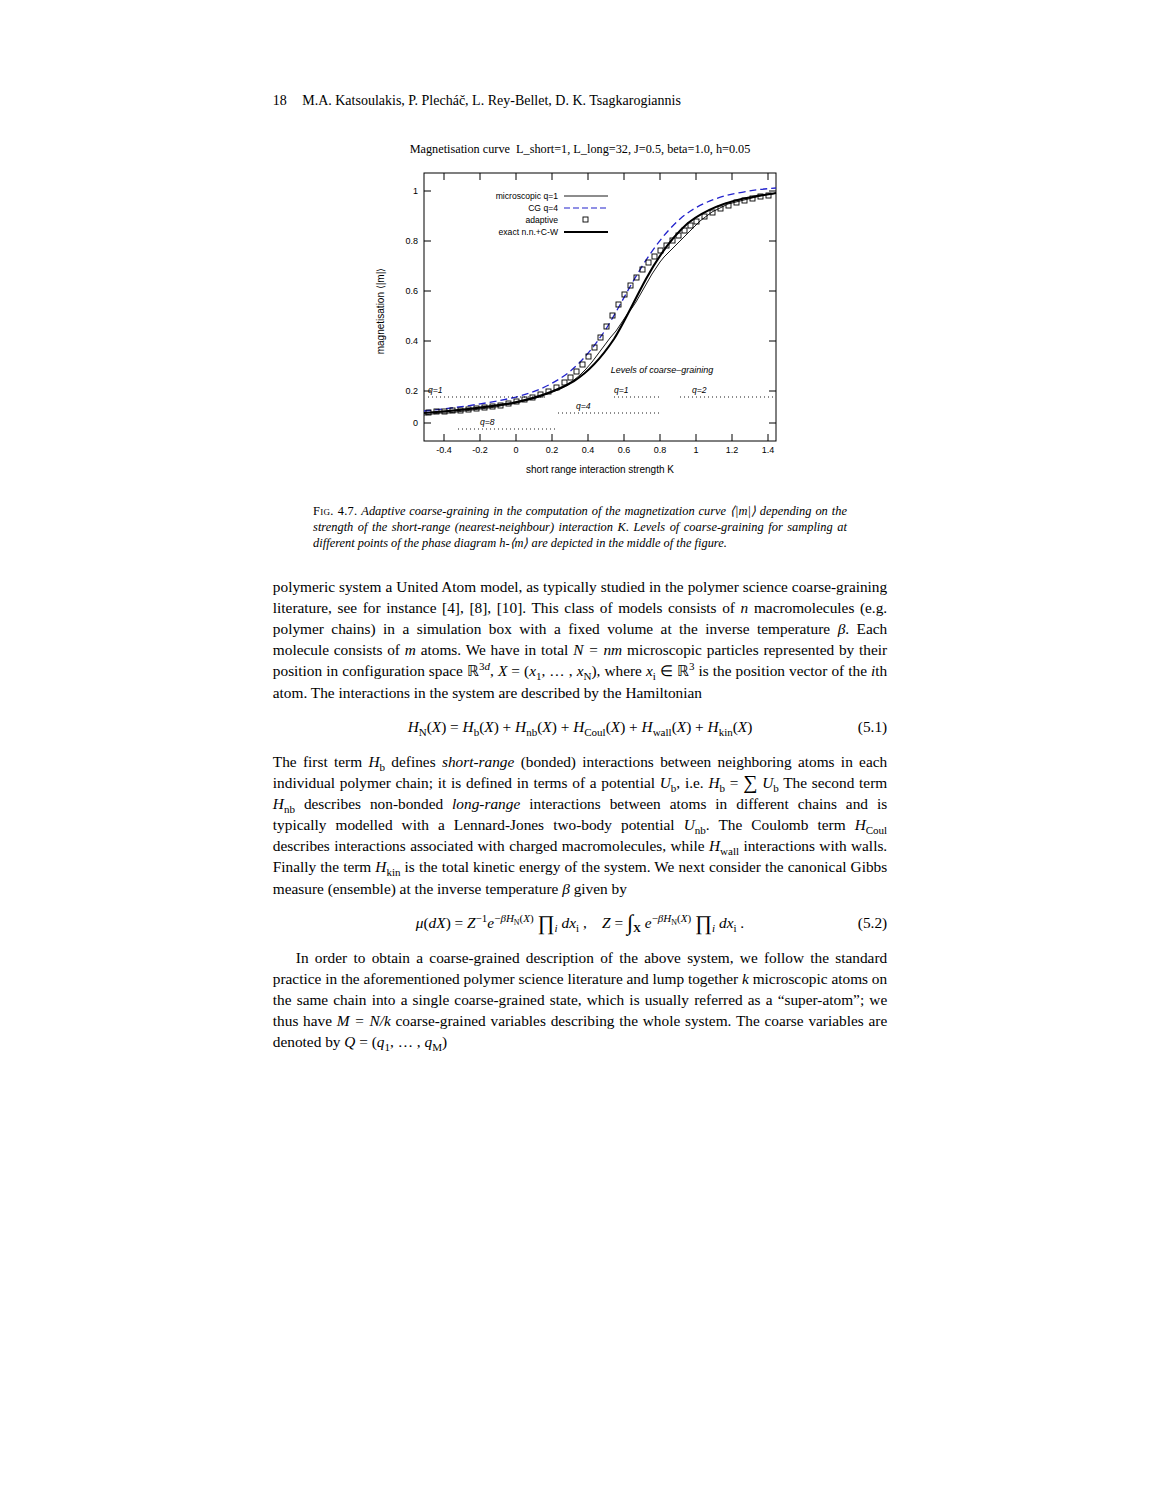18 M.A. Katsoulakis, P. Plecháč, L. Rey-Bellet, D. K. Tsagkarogiannis
Magnetisation curve L_short=1, L_long=32, J=0.5, beta=1.0, h=0.05
1 0.8 0.6 0.4 0.2 0 -0.4 -0.2 0 0.2 0.4 0.6 0.8 1 1.2 1.4 short range interaction strength K magnetisation ⟨|m|⟩ microscopic q=1 CG q=4 adaptive exact n.n.+C-W Levels of coarse–graining q=1 q=1 q=2 q=4 q=8
Fig. 4.7. Adaptive coarse-graining in the computation of the magnetization curve ⟨|m|⟩ depending on the strength of the short-range (nearest-neighbour) interaction K. Levels of coarse-graining for sampling at different points of the phase diagram h-⟨m⟩ are depicted in the middle of the figure.
polymeric system a United Atom model, as typically studied in the polymer science coarse-graining literature, see for instance [4], [8], [10]. This class of models consists of n macromolecules (e.g. polymer chains) in a simulation box with a fixed volume at the inverse temperature β. Each molecule consists of m atoms. We have in total N = nm microscopic particles represented by their position in configuration space ℝ3d, X = (x1, … , xN), where xi ∈ ℝ3 is the position vector of the ith atom. The interactions in the system are described by the Hamiltonian
HN(X) = Hb(X) + Hnb(X) + HCoul(X) + Hwall(X) + Hkin(X)
(5.1)
The first term Hb defines short-range (bonded) interactions between neighboring atoms in each individual polymer chain; it is defined in terms of a potential Ub, i.e. Hb = ∑ Ub The second term Hnb describes non-bonded long-range interactions between atoms in different chains and is typically modelled with a Lennard-Jones two-body potential Unb. The Coulomb term HCoul describes interactions associated with charged macromolecules, while Hwall interactions with walls. Finally the term Hkin is the total kinetic energy of the system. We next consider the canonical Gibbs measure (ensemble) at the inverse temperature β given by
μ(dX) = Z−1e−βHN(X) ∏i dxi , Z = ∫X e−βHN(X) ∏i dxi .
(5.2)
In order to obtain a coarse-grained description of the above system, we follow the standard practice in the aforementioned polymer science literature and lump together k microscopic atoms on the same chain into a single coarse-grained state, which is usually referred as a “super-atom”; we thus have M = N/k coarse-grained variables describing the whole system. The coarse variables are denoted by Q = (q1, … , qM)